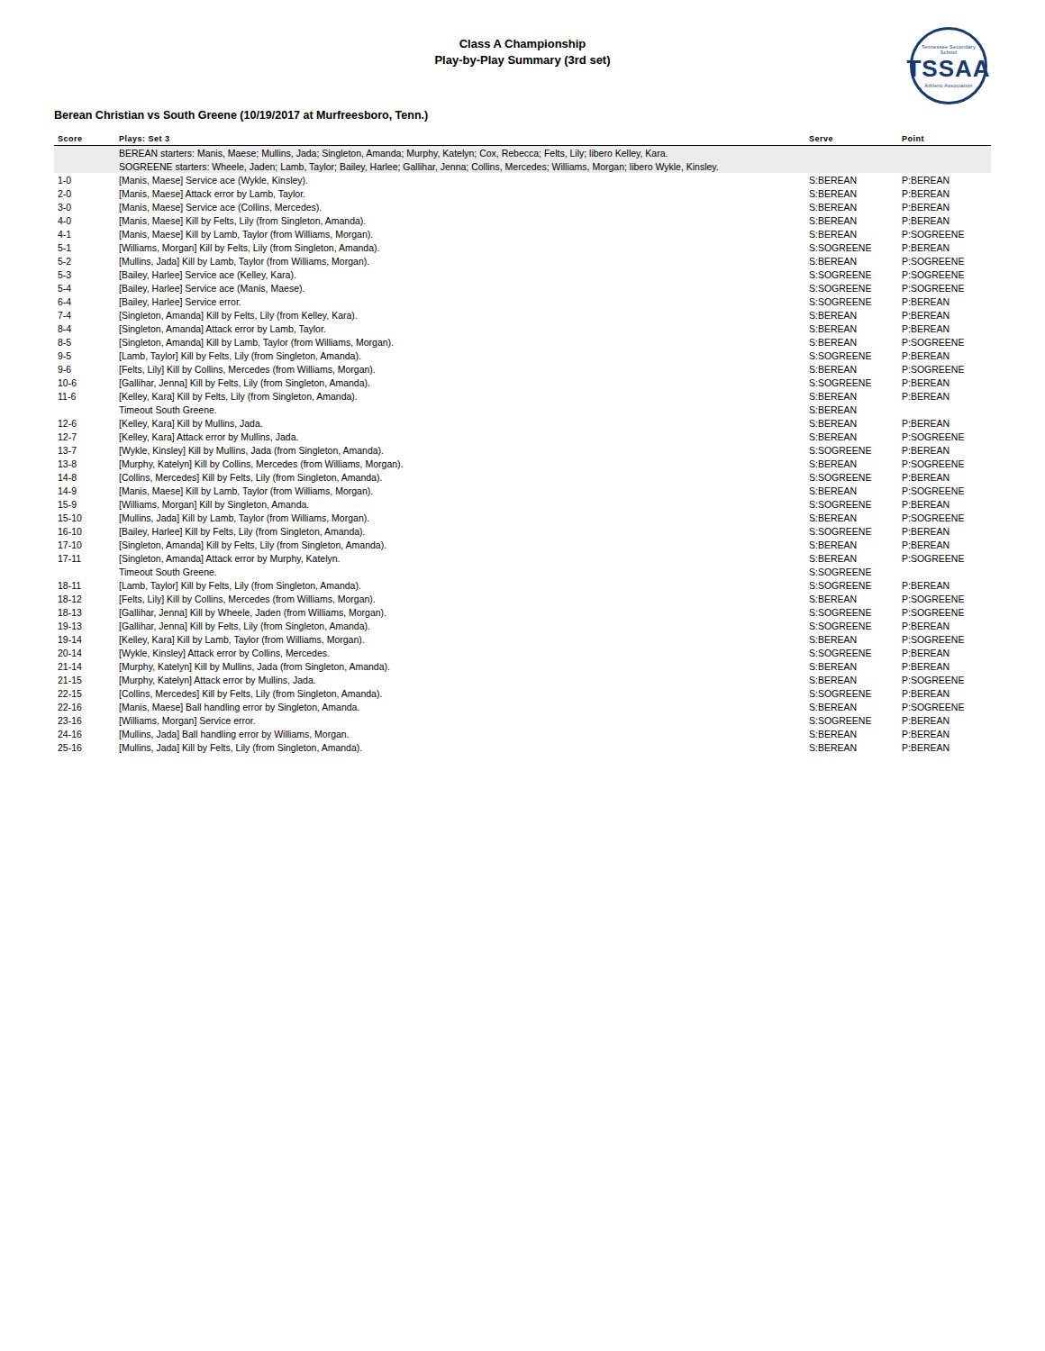Tennessee Secondary School
TSSAA
Athletic Association
Class A Championship
Play-by-Play Summary (3rd set)
Berean Christian vs South Greene (10/19/2017 at Murfreesboro, Tenn.)
| Score | Plays: Set 3 | Serve | Point |
| --- | --- | --- | --- |
| | BEREAN starters: Manis, Maese; Mullins, Jada; Singleton, Amanda; Murphy, Katelyn; Cox, Rebecca; Felts, Lily; libero Kelley, Kara. | | |
| | SOGREENE starters: Wheele, Jaden; Lamb, Taylor; Bailey, Harlee; Gallihar, Jenna; Collins, Mercedes; Williams, Morgan; libero Wykle, Kinsley. | | |
| 1-0 | [Manis, Maese] Service ace (Wykle, Kinsley). | S:BEREAN | P:BEREAN |
| 2-0 | [Manis, Maese] Attack error by Lamb, Taylor. | S:BEREAN | P:BEREAN |
| 3-0 | [Manis, Maese] Service ace (Collins, Mercedes). | S:BEREAN | P:BEREAN |
| 4-0 | [Manis, Maese] Kill by Felts, Lily (from Singleton, Amanda). | S:BEREAN | P:BEREAN |
| 4-1 | [Manis, Maese] Kill by Lamb, Taylor (from Williams, Morgan). | S:BEREAN | P:SOGREENE |
| 5-1 | [Williams, Morgan] Kill by Felts, Lily (from Singleton, Amanda). | S:SOGREENE | P:BEREAN |
| 5-2 | [Mullins, Jada] Kill by Lamb, Taylor (from Williams, Morgan). | S:BEREAN | P:SOGREENE |
| 5-3 | [Bailey, Harlee] Service ace (Kelley, Kara). | S:SOGREENE | P:SOGREENE |
| 5-4 | [Bailey, Harlee] Service ace (Manis, Maese). | S:SOGREENE | P:SOGREENE |
| 6-4 | [Bailey, Harlee] Service error. | S:SOGREENE | P:BEREAN |
| 7-4 | [Singleton, Amanda] Kill by Felts, Lily (from Kelley, Kara). | S:BEREAN | P:BEREAN |
| 8-4 | [Singleton, Amanda] Attack error by Lamb, Taylor. | S:BEREAN | P:BEREAN |
| 8-5 | [Singleton, Amanda] Kill by Lamb, Taylor (from Williams, Morgan). | S:BEREAN | P:SOGREENE |
| 9-5 | [Lamb, Taylor] Kill by Felts, Lily (from Singleton, Amanda). | S:SOGREENE | P:BEREAN |
| 9-6 | [Felts, Lily] Kill by Collins, Mercedes (from Williams, Morgan). | S:BEREAN | P:SOGREENE |
| 10-6 | [Gallihar, Jenna] Kill by Felts, Lily (from Singleton, Amanda). | S:SOGREENE | P:BEREAN |
| 11-6 | [Kelley, Kara] Kill by Felts, Lily (from Singleton, Amanda). | S:BEREAN | P:BEREAN |
| | Timeout South Greene. | S:BEREAN | |
| 12-6 | [Kelley, Kara] Kill by Mullins, Jada. | S:BEREAN | P:BEREAN |
| 12-7 | [Kelley, Kara] Attack error by Mullins, Jada. | S:BEREAN | P:SOGREENE |
| 13-7 | [Wykle, Kinsley] Kill by Mullins, Jada (from Singleton, Amanda). | S:SOGREENE | P:BEREAN |
| 13-8 | [Murphy, Katelyn] Kill by Collins, Mercedes (from Williams, Morgan). | S:BEREAN | P:SOGREENE |
| 14-8 | [Collins, Mercedes] Kill by Felts, Lily (from Singleton, Amanda). | S:SOGREENE | P:BEREAN |
| 14-9 | [Manis, Maese] Kill by Lamb, Taylor (from Williams, Morgan). | S:BEREAN | P:SOGREENE |
| 15-9 | [Williams, Morgan] Kill by Singleton, Amanda. | S:SOGREENE | P:BEREAN |
| 15-10 | [Mullins, Jada] Kill by Lamb, Taylor (from Williams, Morgan). | S:BEREAN | P:SOGREENE |
| 16-10 | [Bailey, Harlee] Kill by Felts, Lily (from Singleton, Amanda). | S:SOGREENE | P:BEREAN |
| 17-10 | [Singleton, Amanda] Kill by Felts, Lily (from Singleton, Amanda). | S:BEREAN | P:BEREAN |
| 17-11 | [Singleton, Amanda] Attack error by Murphy, Katelyn. | S:BEREAN | P:SOGREENE |
| | Timeout South Greene. | S:SOGREENE | |
| 18-11 | [Lamb, Taylor] Kill by Felts, Lily (from Singleton, Amanda). | S:SOGREENE | P:BEREAN |
| 18-12 | [Felts, Lily] Kill by Collins, Mercedes (from Williams, Morgan). | S:BEREAN | P:SOGREENE |
| 18-13 | [Gallihar, Jenna] Kill by Wheele, Jaden (from Williams, Morgan). | S:SOGREENE | P:SOGREENE |
| 19-13 | [Gallihar, Jenna] Kill by Felts, Lily (from Singleton, Amanda). | S:SOGREENE | P:BEREAN |
| 19-14 | [Kelley, Kara] Kill by Lamb, Taylor (from Williams, Morgan). | S:BEREAN | P:SOGREENE |
| 20-14 | [Wykle, Kinsley] Attack error by Collins, Mercedes. | S:SOGREENE | P:BEREAN |
| 21-14 | [Murphy, Katelyn] Kill by Mullins, Jada (from Singleton, Amanda). | S:BEREAN | P:BEREAN |
| 21-15 | [Murphy, Katelyn] Attack error by Mullins, Jada. | S:BEREAN | P:SOGREENE |
| 22-15 | [Collins, Mercedes] Kill by Felts, Lily (from Singleton, Amanda). | S:SOGREENE | P:BEREAN |
| 22-16 | [Manis, Maese] Ball handling error by Singleton, Amanda. | S:BEREAN | P:SOGREENE |
| 23-16 | [Williams, Morgan] Service error. | S:SOGREENE | P:BEREAN |
| 24-16 | [Mullins, Jada] Ball handling error by Williams, Morgan. | S:BEREAN | P:BEREAN |
| 25-16 | [Mullins, Jada] Kill by Felts, Lily (from Singleton, Amanda). | S:BEREAN | P:BEREAN |